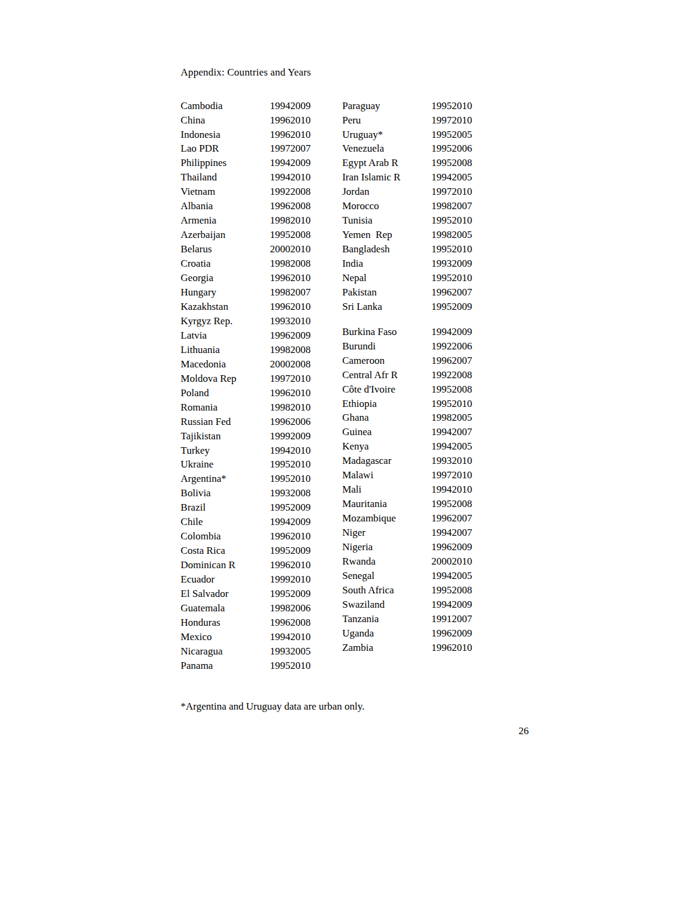Appendix: Countries and Years
| Cambodia | 1994 | 2009 |
| China | 1996 | 2010 |
| Indonesia | 1996 | 2010 |
| Lao PDR | 1997 | 2007 |
| Philippines | 1994 | 2009 |
| Thailand | 1994 | 2010 |
| Vietnam | 1992 | 2008 |
| Albania | 1996 | 2008 |
| Armenia | 1998 | 2010 |
| Azerbaijan | 1995 | 2008 |
| Belarus | 2000 | 2010 |
| Croatia | 1998 | 2008 |
| Georgia | 1996 | 2010 |
| Hungary | 1998 | 2007 |
| Kazakhstan | 1996 | 2010 |
| Kyrgyz Rep. | 1993 | 2010 |
| Latvia | 1996 | 2009 |
| Lithuania | 1998 | 2008 |
| Macedonia | 2000 | 2008 |
| Moldova Rep | 1997 | 2010 |
| Poland | 1996 | 2010 |
| Romania | 1998 | 2010 |
| Russian Fed | 1996 | 2006 |
| Tajikistan | 1999 | 2009 |
| Turkey | 1994 | 2010 |
| Ukraine | 1995 | 2010 |
| Argentina* | 1995 | 2010 |
| Bolivia | 1993 | 2008 |
| Brazil | 1995 | 2009 |
| Chile | 1994 | 2009 |
| Colombia | 1996 | 2010 |
| Costa Rica | 1995 | 2009 |
| Dominican R | 1996 | 2010 |
| Ecuador | 1999 | 2010 |
| El Salvador | 1995 | 2009 |
| Guatemala | 1998 | 2006 |
| Honduras | 1996 | 2008 |
| Mexico | 1994 | 2010 |
| Nicaragua | 1993 | 2005 |
| Panama | 1995 | 2010 |
| Paraguay | 1995 | 2010 |
| Peru | 1997 | 2010 |
| Uruguay* | 1995 | 2005 |
| Venezuela | 1995 | 2006 |
| Egypt Arab R | 1995 | 2008 |
| Iran Islamic R | 1994 | 2005 |
| Jordan | 1997 | 2010 |
| Morocco | 1998 | 2007 |
| Tunisia | 1995 | 2010 |
| Yemen Rep | 1998 | 2005 |
| Bangladesh | 1995 | 2010 |
| India | 1993 | 2009 |
| Nepal | 1995 | 2010 |
| Pakistan | 1996 | 2007 |
| Sri Lanka | 1995 | 2009 |
| Burkina Faso | 1994 | 2009 |
| Burundi | 1992 | 2006 |
| Cameroon | 1996 | 2007 |
| Central Afr R | 1992 | 2008 |
| Côte d'Ivoire | 1995 | 2008 |
| Ethiopia | 1995 | 2010 |
| Ghana | 1998 | 2005 |
| Guinea | 1994 | 2007 |
| Kenya | 1994 | 2005 |
| Madagascar | 1993 | 2010 |
| Malawi | 1997 | 2010 |
| Mali | 1994 | 2010 |
| Mauritania | 1995 | 2008 |
| Mozambique | 1996 | 2007 |
| Niger | 1994 | 2007 |
| Nigeria | 1996 | 2009 |
| Rwanda | 2000 | 2010 |
| Senegal | 1994 | 2005 |
| South Africa | 1995 | 2008 |
| Swaziland | 1994 | 2009 |
| Tanzania | 1991 | 2007 |
| Uganda | 1996 | 2009 |
| Zambia | 1996 | 2010 |
*Argentina and Uruguay data are urban only.
26